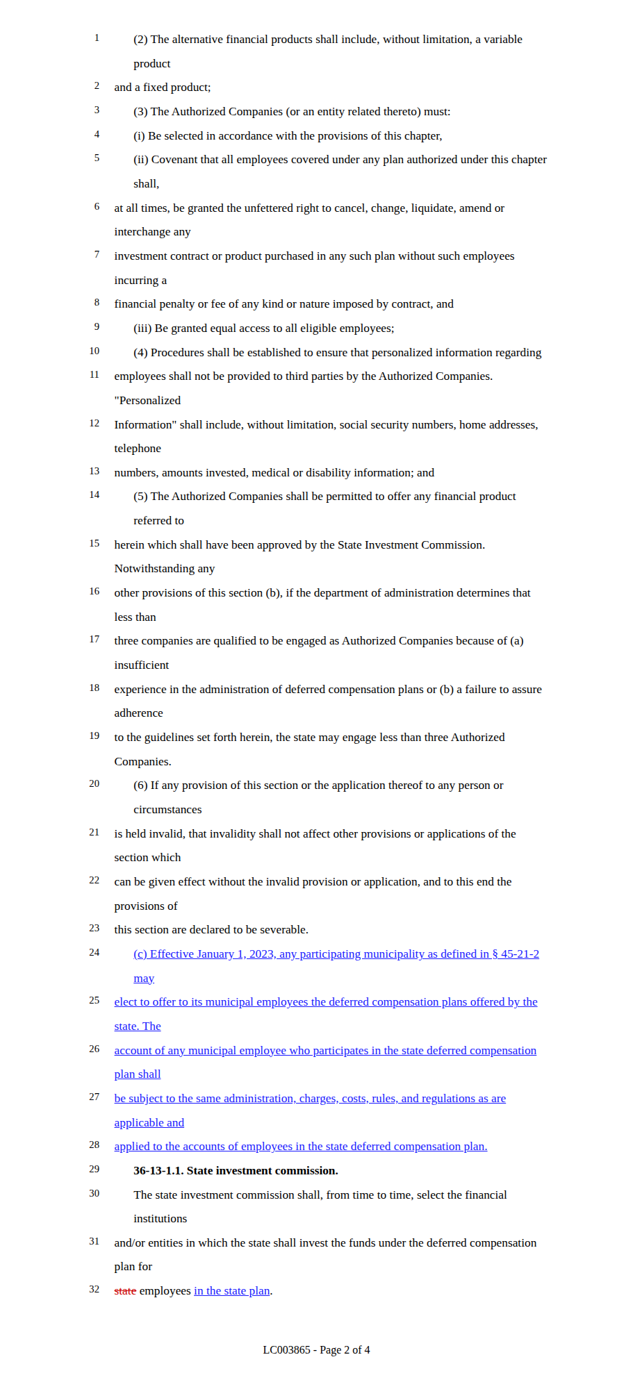(2) The alternative financial products shall include, without limitation, a variable product
and a fixed product;
(3) The Authorized Companies (or an entity related thereto) must:
(i) Be selected in accordance with the provisions of this chapter,
(ii) Covenant that all employees covered under any plan authorized under this chapter shall,
at all times, be granted the unfettered right to cancel, change, liquidate, amend or interchange any
investment contract or product purchased in any such plan without such employees incurring a
financial penalty or fee of any kind or nature imposed by contract, and
(iii) Be granted equal access to all eligible employees;
(4) Procedures shall be established to ensure that personalized information regarding
employees shall not be provided to third parties by the Authorized Companies. "Personalized
Information" shall include, without limitation, social security numbers, home addresses, telephone
numbers, amounts invested, medical or disability information; and
(5) The Authorized Companies shall be permitted to offer any financial product referred to
herein which shall have been approved by the State Investment Commission. Notwithstanding any
other provisions of this section (b), if the department of administration determines that less than
three companies are qualified to be engaged as Authorized Companies because of (a) insufficient
experience in the administration of deferred compensation plans or (b) a failure to assure adherence
to the guidelines set forth herein, the state may engage less than three Authorized Companies.
(6) If any provision of this section or the application thereof to any person or circumstances
is held invalid, that invalidity shall not affect other provisions or applications of the section which
can be given effect without the invalid provision or application, and to this end the provisions of
this section are declared to be severable.
(c) Effective January 1, 2023, any participating municipality as defined in § 45-21-2 may
elect to offer to its municipal employees the deferred compensation plans offered by the state. The
account of any municipal employee who participates in the state deferred compensation plan shall
be subject to the same administration, charges, costs, rules, and regulations as are applicable and
applied to the accounts of employees in the state deferred compensation plan.
36-13-1.1. State investment commission.
The state investment commission shall, from time to time, select the financial institutions
and/or entities in which the state shall invest the funds under the deferred compensation plan for
state employees in the state plan.
LC003865 - Page 2 of 4